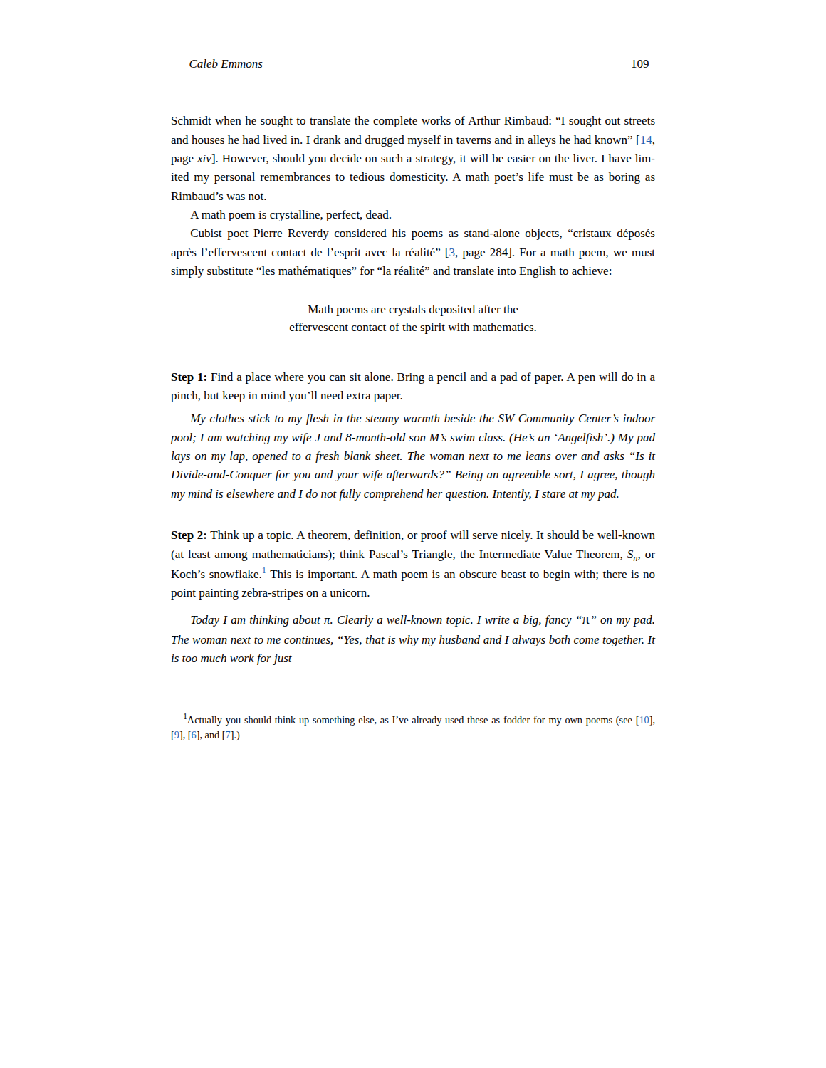Caleb Emmons 109
Schmidt when he sought to translate the complete works of Arthur Rimbaud: “I sought out streets and houses he had lived in. I drank and drugged myself in taverns and in alleys he had known” [14, page xiv]. However, should you decide on such a strategy, it will be easier on the liver. I have limited my personal remembrances to tedious domesticity. A math poet’s life must be as boring as Rimbaud’s was not.
A math poem is crystalline, perfect, dead.
Cubist poet Pierre Reverdy considered his poems as stand-alone objects, “cristaux déposés après l’effervescent contact de l’esprit avec la réalité” [3, page 284]. For a math poem, we must simply substitute “les mathématiques” for “la réalité” and translate into English to achieve:
Math poems are crystals deposited after the
effervescent contact of the spirit with mathematics.
Step 1: Find a place where you can sit alone. Bring a pencil and a pad of paper. A pen will do in a pinch, but keep in mind you’ll need extra paper.
My clothes stick to my flesh in the steamy warmth beside the SW Community Center’s indoor pool; I am watching my wife J and 8-month-old son M’s swim class. (He’s an ‘Angelfish’.) My pad lays on my lap, opened to a fresh blank sheet. The woman next to me leans over and asks “Is it Divide-and-Conquer for you and your wife afterwards?” Being an agreeable sort, I agree, though my mind is elsewhere and I do not fully comprehend her question. Intently, I stare at my pad.
Step 2: Think up a topic. A theorem, definition, or proof will serve nicely. It should be well-known (at least among mathematicians); think Pascal’s Triangle, the Intermediate Value Theorem, Sn, or Koch’s snowflake.1 This is important. A math poem is an obscure beast to begin with; there is no point painting zebra-stripes on a unicorn.
Today I am thinking about π. Clearly a well-known topic. I write a big, fancy “π” on my pad. The woman next to me continues, “Yes, that is why my husband and I always both come together. It is too much work for just
1Actually you should think up something else, as I’ve already used these as fodder for my own poems (see [10], [9], [6], and [7].)